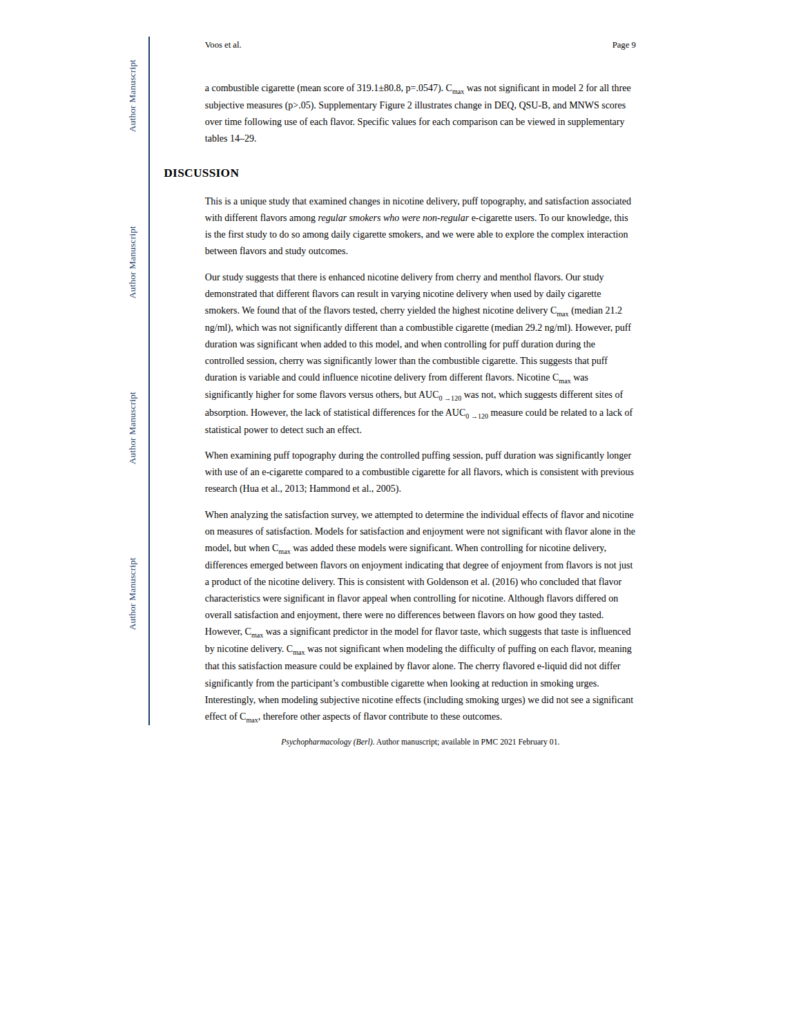Author Manuscript Author Manuscript Author Manuscript Author Manuscript
Voos et al. Page 9
a combustible cigarette (mean score of 319.1±80.8, p=.0547). Cmax was not significant in model 2 for all three subjective measures (p>.05). Supplementary Figure 2 illustrates change in DEQ, QSU-B, and MNWS scores over time following use of each flavor. Specific values for each comparison can be viewed in supplementary tables 14–29.
DISCUSSION
This is a unique study that examined changes in nicotine delivery, puff topography, and satisfaction associated with different flavors among regular smokers who were non-regular e-cigarette users. To our knowledge, this is the first study to do so among daily cigarette smokers, and we were able to explore the complex interaction between flavors and study outcomes.
Our study suggests that there is enhanced nicotine delivery from cherry and menthol flavors. Our study demonstrated that different flavors can result in varying nicotine delivery when used by daily cigarette smokers. We found that of the flavors tested, cherry yielded the highest nicotine delivery Cmax (median 21.2 ng/ml), which was not significantly different than a combustible cigarette (median 29.2 ng/ml). However, puff duration was significant when added to this model, and when controlling for puff duration during the controlled session, cherry was significantly lower than the combustible cigarette. This suggests that puff duration is variable and could influence nicotine delivery from different flavors. Nicotine Cmax was significantly higher for some flavors versus others, but AUC0 →120 was not, which suggests different sites of absorption. However, the lack of statistical differences for the AUC0 →120 measure could be related to a lack of statistical power to detect such an effect.
When examining puff topography during the controlled puffing session, puff duration was significantly longer with use of an e-cigarette compared to a combustible cigarette for all flavors, which is consistent with previous research (Hua et al., 2013; Hammond et al., 2005).
When analyzing the satisfaction survey, we attempted to determine the individual effects of flavor and nicotine on measures of satisfaction. Models for satisfaction and enjoyment were not significant with flavor alone in the model, but when Cmax was added these models were significant. When controlling for nicotine delivery, differences emerged between flavors on enjoyment indicating that degree of enjoyment from flavors is not just a product of the nicotine delivery. This is consistent with Goldenson et al. (2016) who concluded that flavor characteristics were significant in flavor appeal when controlling for nicotine. Although flavors differed on overall satisfaction and enjoyment, there were no differences between flavors on how good they tasted. However, Cmax was a significant predictor in the model for flavor taste, which suggests that taste is influenced by nicotine delivery. Cmax was not significant when modeling the difficulty of puffing on each flavor, meaning that this satisfaction measure could be explained by flavor alone. The cherry flavored e-liquid did not differ significantly from the participant’s combustible cigarette when looking at reduction in smoking urges. Interestingly, when modeling subjective nicotine effects (including smoking urges) we did not see a significant effect of Cmax, therefore other aspects of flavor contribute to these outcomes.
Psychopharmacology (Berl). Author manuscript; available in PMC 2021 February 01.